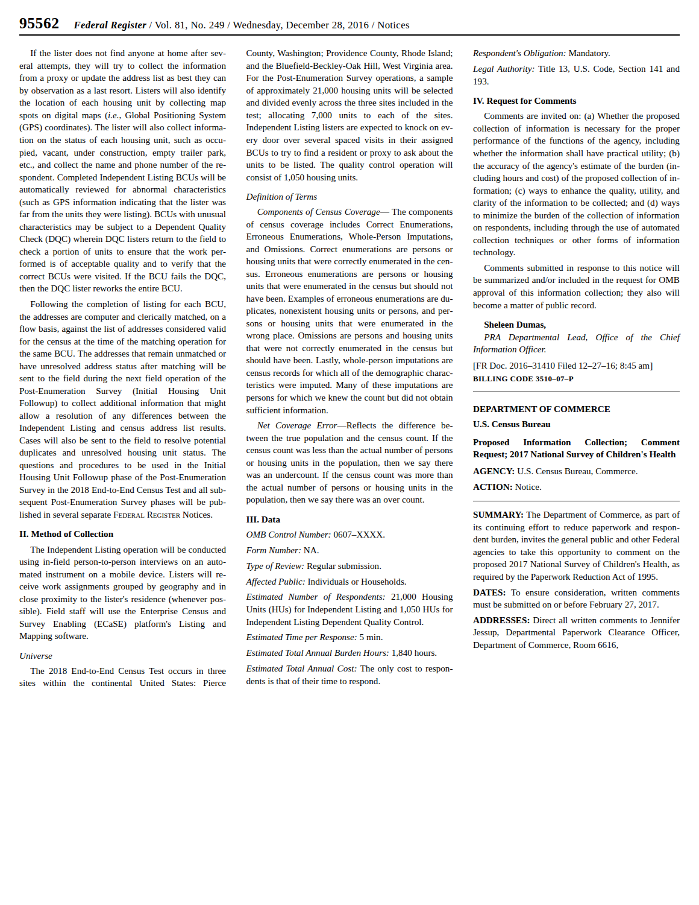95562
Federal Register / Vol. 81, No. 249 / Wednesday, December 28, 2016 / Notices
If the lister does not find anyone at home after several attempts, they will try to collect the information from a proxy or update the address list as best they can by observation as a last resort. Listers will also identify the location of each housing unit by collecting map spots on digital maps (i.e., Global Positioning System (GPS) coordinates). The lister will also collect information on the status of each housing unit, such as occupied, vacant, under construction, empty trailer park, etc., and collect the name and phone number of the respondent. Completed Independent Listing BCUs will be automatically reviewed for abnormal characteristics (such as GPS information indicating that the lister was far from the units they were listing). BCUs with unusual characteristics may be subject to a Dependent Quality Check (DQC) wherein DQC listers return to the field to check a portion of units to ensure that the work performed is of acceptable quality and to verify that the correct BCUs were visited. If the BCU fails the DQC, then the DQC lister reworks the entire BCU.
Following the completion of listing for each BCU, the addresses are computer and clerically matched, on a flow basis, against the list of addresses considered valid for the census at the time of the matching operation for the same BCU. The addresses that remain unmatched or have unresolved address status after matching will be sent to the field during the next field operation of the Post-Enumeration Survey (Initial Housing Unit Followup) to collect additional information that might allow a resolution of any differences between the Independent Listing and census address list results. Cases will also be sent to the field to resolve potential duplicates and unresolved housing unit status. The questions and procedures to be used in the Initial Housing Unit Followup phase of the Post-Enumeration Survey in the 2018 End-to-End Census Test and all subsequent Post-Enumeration Survey phases will be published in several separate Federal Register Notices.
II. Method of Collection
The Independent Listing operation will be conducted using in-field person-to-person interviews on an automated instrument on a mobile device. Listers will receive work assignments grouped by geography and in close proximity to the lister's residence (whenever possible). Field staff will use the Enterprise Census and Survey Enabling (ECaSE) platform's Listing and Mapping software.
Universe
The 2018 End-to-End Census Test occurs in three sites within the continental United States: Pierce County, Washington; Providence County, Rhode Island; and the Bluefield-Beckley-Oak Hill, West Virginia area. For the Post-Enumeration Survey operations, a sample of approximately 21,000 housing units will be selected and divided evenly across the three sites included in the test; allocating 7,000 units to each of the sites. Independent Listing listers are expected to knock on every door over several spaced visits in their assigned BCUs to try to find a resident or proxy to ask about the units to be listed. The quality control operation will consist of 1,050 housing units.
Definition of Terms
Components of Census Coverage— The components of census coverage includes Correct Enumerations, Erroneous Enumerations, Whole-Person Imputations, and Omissions. Correct enumerations are persons or housing units that were correctly enumerated in the census. Erroneous enumerations are persons or housing units that were enumerated in the census but should not have been. Examples of erroneous enumerations are duplicates, nonexistent housing units or persons, and persons or housing units that were enumerated in the wrong place. Omissions are persons and housing units that were not correctly enumerated in the census but should have been. Lastly, whole-person imputations are census records for which all of the demographic characteristics were imputed. Many of these imputations are persons for which we knew the count but did not obtain sufficient information.
Net Coverage Error—Reflects the difference between the true population and the census count. If the census count was less than the actual number of persons or housing units in the population, then we say there was an undercount. If the census count was more than the actual number of persons or housing units in the population, then we say there was an over count.
III. Data
OMB Control Number: 0607–XXXX.
Form Number: NA.
Type of Review: Regular submission.
Affected Public: Individuals or Households.
Estimated Number of Respondents: 21,000 Housing Units (HUs) for Independent Listing and 1,050 HUs for Independent Listing Dependent Quality Control.
Estimated Time per Response: 5 min.
Estimated Total Annual Burden Hours: 1,840 hours.
Estimated Total Annual Cost: The only cost to respondents is that of their time to respond.
Respondent's Obligation: Mandatory.
Legal Authority: Title 13, U.S. Code, Section 141 and 193.
IV. Request for Comments
Comments are invited on: (a) Whether the proposed collection of information is necessary for the proper performance of the functions of the agency, including whether the information shall have practical utility; (b) the accuracy of the agency's estimate of the burden (including hours and cost) of the proposed collection of information; (c) ways to enhance the quality, utility, and clarity of the information to be collected; and (d) ways to minimize the burden of the collection of information on respondents, including through the use of automated collection techniques or other forms of information technology.
Comments submitted in response to this notice will be summarized and/or included in the request for OMB approval of this information collection; they also will become a matter of public record.
Sheleen Dumas,
PRA Departmental Lead, Office of the Chief Information Officer.
[FR Doc. 2016–31410 Filed 12–27–16; 8:45 am]
BILLING CODE 3510–07–P
DEPARTMENT OF COMMERCE
U.S. Census Bureau
Proposed Information Collection; Comment Request; 2017 National Survey of Children's Health
AGENCY: U.S. Census Bureau, Commerce.
ACTION: Notice.
SUMMARY: The Department of Commerce, as part of its continuing effort to reduce paperwork and respondent burden, invites the general public and other Federal agencies to take this opportunity to comment on the proposed 2017 National Survey of Children's Health, as required by the Paperwork Reduction Act of 1995.
DATES: To ensure consideration, written comments must be submitted on or before February 27, 2017.
ADDRESSES: Direct all written comments to Jennifer Jessup, Departmental Paperwork Clearance Officer, Department of Commerce, Room 6616,